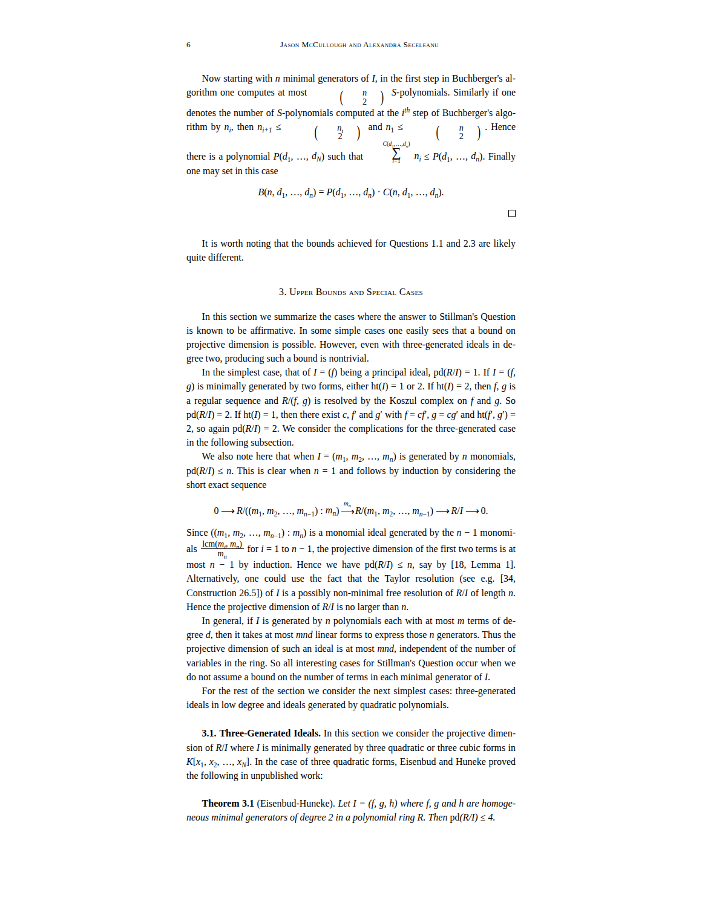6 Jason McCullough and Alexandra Seceleanu
Now starting with n minimal generators of I, in the first step in Buchberger's algorithm one computes at most (n 2) S-polynomials. Similarly if one denotes the number of S-polynomials computed at the ith step of Buchberger's algorithm by ni, then ni+1 ≤ (ni 2) and n1 ≤ (n 2). Hence there is a polynomial P(d1, …, dN) such that C(d1,…,dn)∑i=1 ni ≤ P(d1, …, dn). Finally one may set in this case
B(n, d1, …, dn) = P(d1, …, dn) · C(n, d1, …, dn).
It is worth noting that the bounds achieved for Questions 1.1 and 2.3 are likely quite different.
3. Upper Bounds and Special Cases
In this section we summarize the cases where the answer to Stillman's Question is known to be affirmative. In some simple cases one easily sees that a bound on projective dimension is possible. However, even with three-generated ideals in degree two, producing such a bound is nontrivial.
In the simplest case, that of I = (f) being a principal ideal, pd(R/I) = 1. If I = (f, g) is minimally generated by two forms, either ht(I) = 1 or 2. If ht(I) = 2, then f, g is a regular sequence and R/(f, g) is resolved by the Koszul complex on f and g. So pd(R/I) = 2. If ht(I) = 1, then there exist c, f′ and g′ with f = cf′, g = cg′ and ht(f′, g′) = 2, so again pd(R/I) = 2. We consider the complications for the three-generated case in the following subsection.
We also note here that when I = (m1, m2, …, mn) is generated by n monomials, pd(R/I) ≤ n. This is clear when n = 1 and follows by induction by considering the short exact sequence
0 ⟶ R/((m1, m2, …, mn−1) : mn)mn⟶R/(m1, m2, …, mn−1) ⟶ R/I ⟶ 0.
Since ((m1, m2, …, mn−1) : mn) is a monomial ideal generated by the n − 1 monomials lcm(mi, mn) mn for i = 1 to n − 1, the projective dimension of the first two terms is at most n − 1 by induction. Hence we have pd(R/I) ≤ n, say by [18, Lemma 1]. Alternatively, one could use the fact that the Taylor resolution (see e.g. [34, Construction 26.5]) of I is a possibly non-minimal free resolution of R/I of length n. Hence the projective dimension of R/I is no larger than n.
In general, if I is generated by n polynomials each with at most m terms of degree d, then it takes at most mnd linear forms to express those n generators. Thus the projective dimension of such an ideal is at most mnd, independent of the number of variables in the ring. So all interesting cases for Stillman's Question occur when we do not assume a bound on the number of terms in each minimal generator of I.
For the rest of the section we consider the next simplest cases: three-generated ideals in low degree and ideals generated by quadratic polynomials.
3.1. Three-Generated Ideals. In this section we consider the projective dimension of R/I where I is minimally generated by three quadratic or three cubic forms in K[x1, x2, …, xN]. In the case of three quadratic forms, Eisenbud and Huneke proved the following in unpublished work:
Theorem 3.1 (Eisenbud-Huneke). Let I = (f, g, h) where f, g and h are homogeneous minimal generators of degree 2 in a polynomial ring R. Then pd(R/I) ≤ 4.